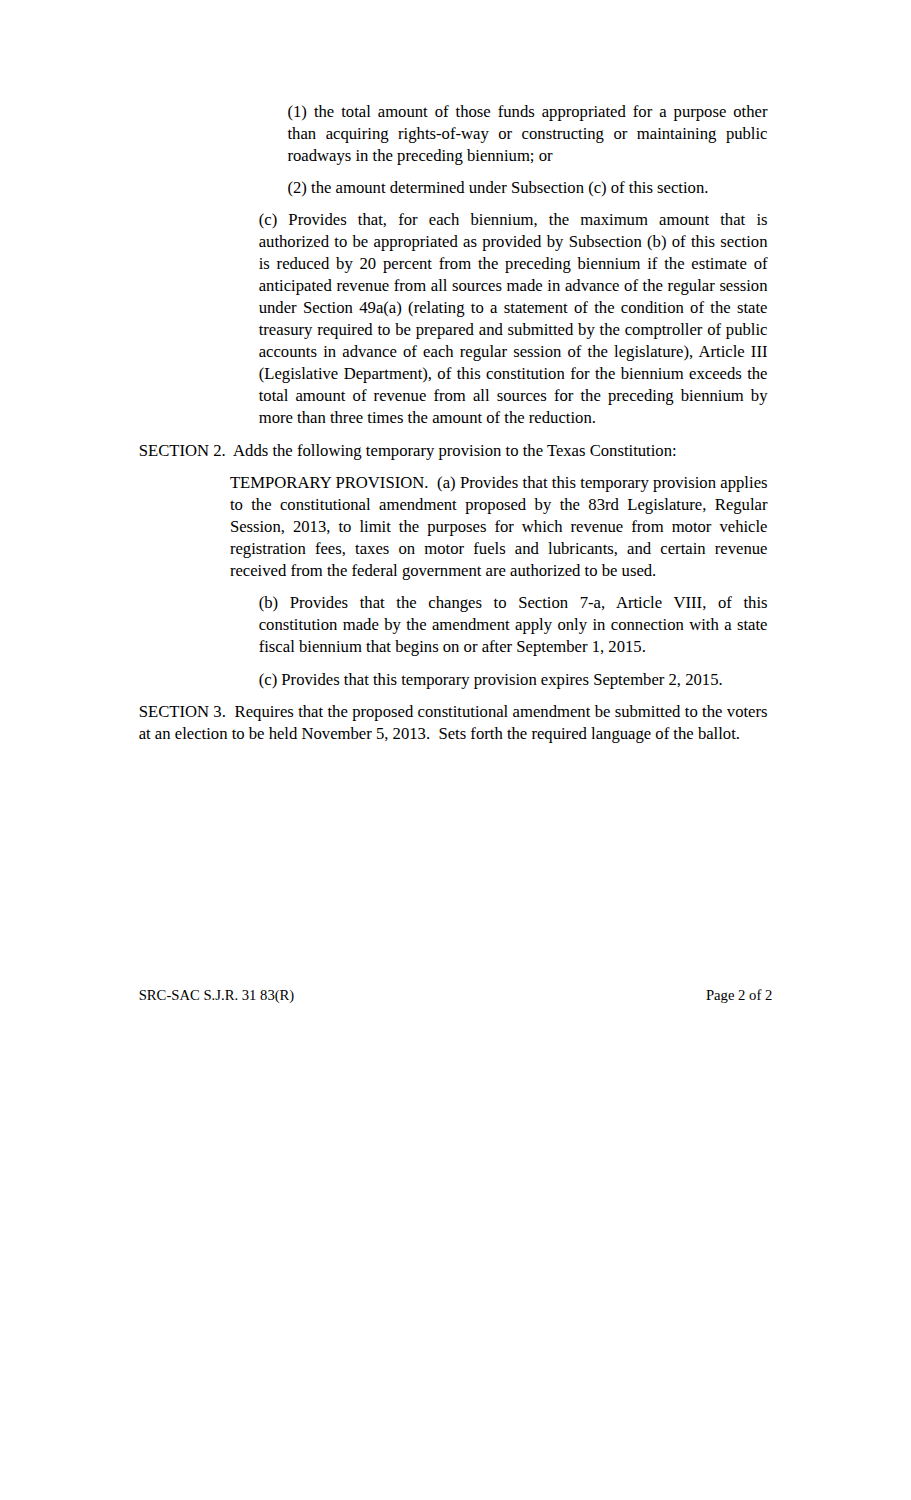(1) the total amount of those funds appropriated for a purpose other than acquiring rights-of-way or constructing or maintaining public roadways in the preceding biennium; or
(2) the amount determined under Subsection (c) of this section.
(c) Provides that, for each biennium, the maximum amount that is authorized to be appropriated as provided by Subsection (b) of this section is reduced by 20 percent from the preceding biennium if the estimate of anticipated revenue from all sources made in advance of the regular session under Section 49a(a) (relating to a statement of the condition of the state treasury required to be prepared and submitted by the comptroller of public accounts in advance of each regular session of the legislature), Article III (Legislative Department), of this constitution for the biennium exceeds the total amount of revenue from all sources for the preceding biennium by more than three times the amount of the reduction.
SECTION 2. Adds the following temporary provision to the Texas Constitution:
TEMPORARY PROVISION. (a) Provides that this temporary provision applies to the constitutional amendment proposed by the 83rd Legislature, Regular Session, 2013, to limit the purposes for which revenue from motor vehicle registration fees, taxes on motor fuels and lubricants, and certain revenue received from the federal government are authorized to be used.
(b) Provides that the changes to Section 7-a, Article VIII, of this constitution made by the amendment apply only in connection with a state fiscal biennium that begins on or after September 1, 2015.
(c) Provides that this temporary provision expires September 2, 2015.
SECTION 3. Requires that the proposed constitutional amendment be submitted to the voters at an election to be held November 5, 2013. Sets forth the required language of the ballot.
SRC-SAC S.J.R. 31 83(R) Page 2 of 2